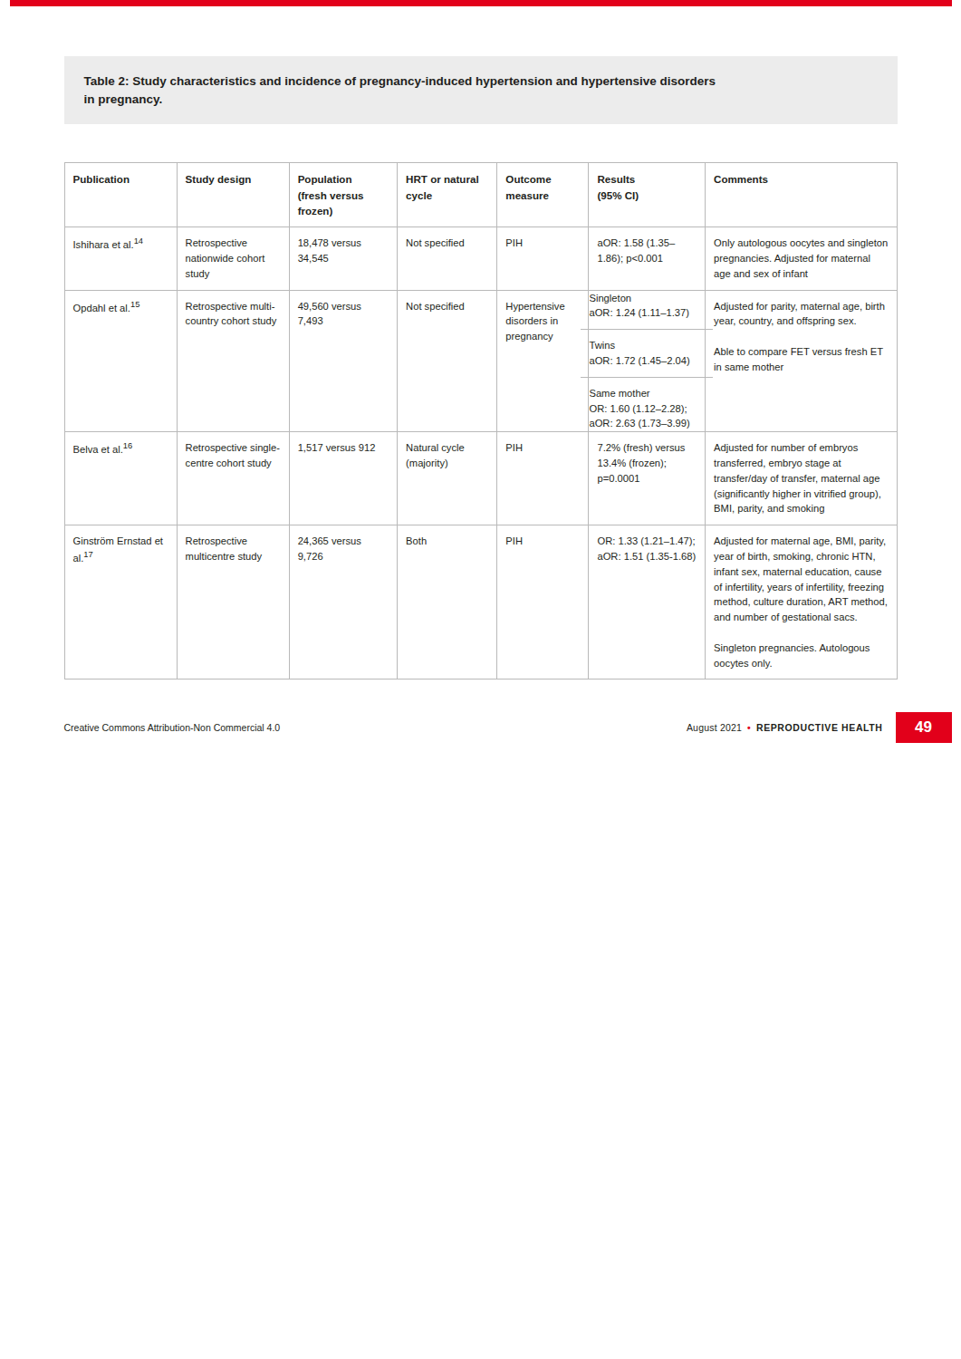Table 2: Study characteristics and incidence of pregnancy-induced hypertension and hypertensive disorders
in pregnancy.
| Publication | Study design | Population (fresh versus frozen) | HRT or natural cycle | Outcome measure | Results (95% CI) | Comments |
| --- | --- | --- | --- | --- | --- | --- |
| Ishihara et al. 14 | Retrospective nationwide cohort study | 18,478 versus 34,545 | Not specified | PIH | aOR: 1.58 (1.35–1.86); p<0.001 | Only autologous oocytes and singleton pregnancies. Adjusted for maternal age and sex of infant |
| Opdahl et al. 15 | Retrospective multi-country cohort study | 49,560 versus 7,493 | Not specified | Hypertensive disorders in pregnancy | / Singleton aOR: 1.24 (1.11–1.37) / / Twins aOR: 1.72 (1.45–2.04) / / Same mother OR: 1.60 (1.12–2.28); aOR: 2.63 (1.73–3.99) / | Adjusted for parity, maternal age, birth year, country, and offspring sex. Able to compare FET versus fresh ET in same mother |
| Belva et al. 16 | Retrospective single-centre cohort study | 1,517 versus 912 | Natural cycle (majority) | PIH | 7.2% (fresh) versus 13.4% (frozen); p=0.0001 | Adjusted for number of embryos transferred, embryo stage at transfer/day of transfer, maternal age (significantly higher in vitrified group), BMI, parity, and smoking |
| Ginström Ernstad et al. 17 | Retrospective multicentre study | 24,365 versus 9,726 | Both | PIH | OR: 1.33 (1.21–1.47); aOR: 1.51 (1.35-1.68) | Adjusted for maternal age, BMI, parity, year of birth, smoking, chronic HTN, infant sex, maternal education, cause of infertility, years of infertility, freezing method, culture duration, ART method, and number of gestational sacs. Singleton pregnancies. Autologous oocytes only. |
Creative Commons Attribution-Non Commercial 4.0
August 2021 • REPRODUCTIVE HEALTH
49